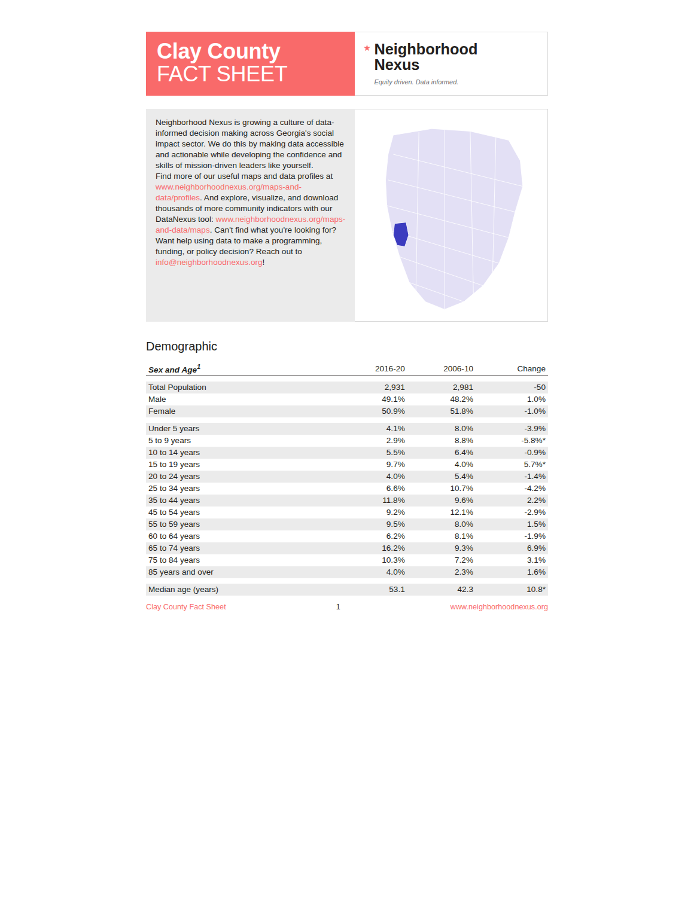Clay County
FACT SHEET
Neighborhood
Nexus
Equity driven. Data informed.
Neighborhood Nexus is growing a culture of data-informed decision making across Georgia's social impact sector. We do this by making data accessible and actionable while developing the confidence and skills of mission-driven leaders like yourself.
Find more of our useful maps and data profiles at www.neighborhoodnexus.org/maps-and-data/profiles. And explore, visualize, and download thousands of more community indicators with our DataNexus tool: www.neighborhoodnexus.org/maps-and-data/maps. Can't find what you're looking for? Want help using data to make a programming, funding, or policy decision? Reach out to info@neighborhoodnexus.org!
Demographic
| Sex and Age 1 | 2016-20 | 2006-10 | Change |
| --- | --- | --- | --- |
| Total Population | 2,931 | 2,981 | -50 |
| Male | 49.1% | 48.2% | 1.0% |
| Female | 50.9% | 51.8% | -1.0% |
| Under 5 years | 4.1% | 8.0% | -3.9% |
| 5 to 9 years | 2.9% | 8.8% | -5.8% * |
| 10 to 14 years | 5.5% | 6.4% | -0.9% |
| 15 to 19 years | 9.7% | 4.0% | 5.7% * |
| 20 to 24 years | 4.0% | 5.4% | -1.4% |
| 25 to 34 years | 6.6% | 10.7% | -4.2% |
| 35 to 44 years | 11.8% | 9.6% | 2.2% |
| 45 to 54 years | 9.2% | 12.1% | -2.9% |
| 55 to 59 years | 9.5% | 8.0% | 1.5% |
| 60 to 64 years | 6.2% | 8.1% | -1.9% |
| 65 to 74 years | 16.2% | 9.3% | 6.9% |
| 75 to 84 years | 10.3% | 7.2% | 3.1% |
| 85 years and over | 4.0% | 2.3% | 1.6% |
| Median age (years) | 53.1 | 42.3 | 10.8 * |
Clay County Fact Sheet
1
www.neighborhoodnexus.org